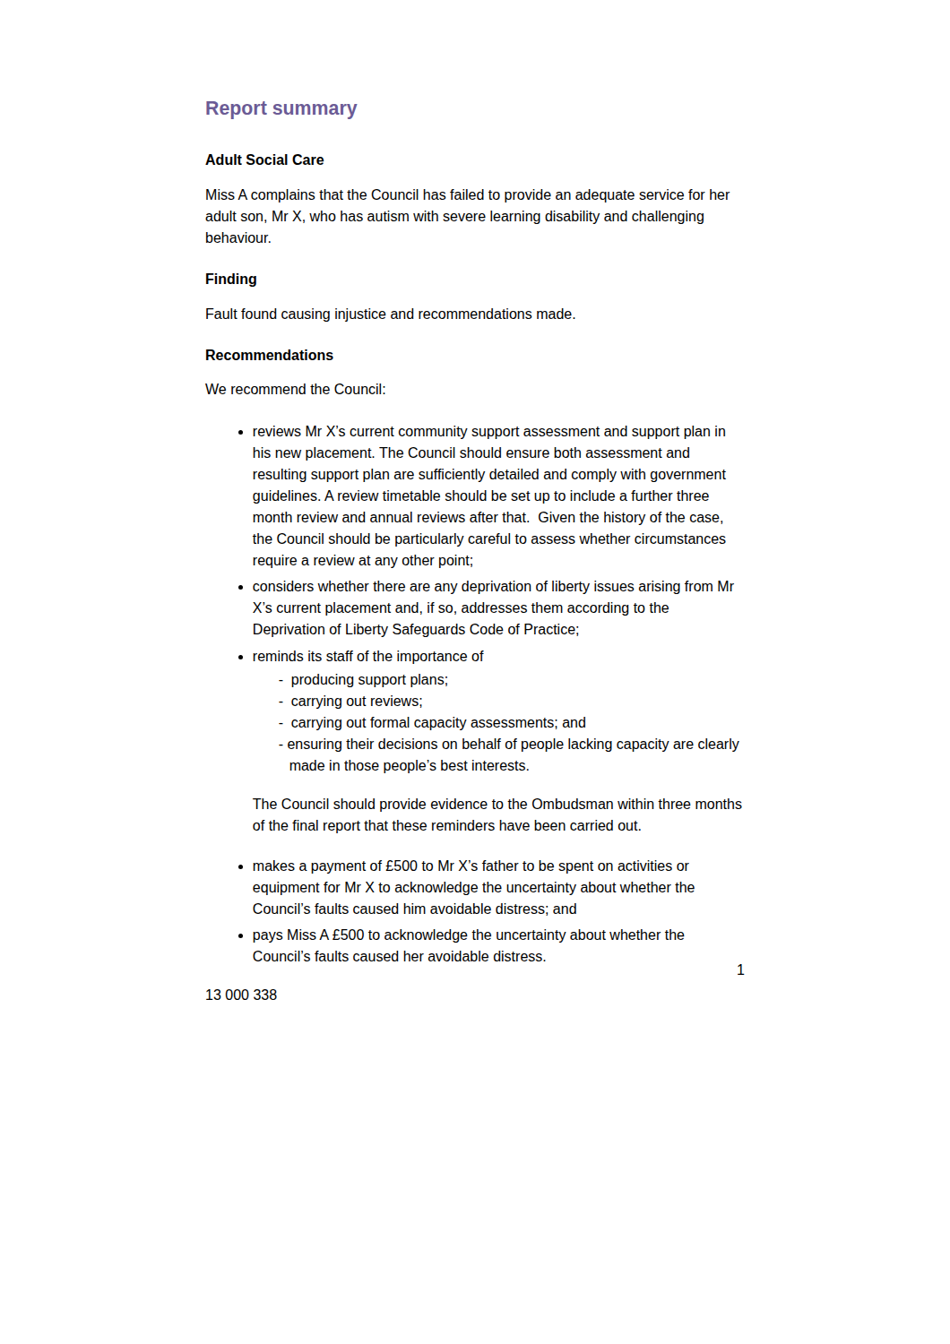Report summary
Adult Social Care
Miss A complains that the Council has failed to provide an adequate service for her adult son, Mr X, who has autism with severe learning disability and challenging behaviour.
Finding
Fault found causing injustice and recommendations made.
Recommendations
We recommend the Council:
reviews Mr X’s current community support assessment and support plan in his new placement. The Council should ensure both assessment and resulting support plan are sufficiently detailed and comply with government guidelines. A review timetable should be set up to include a further three month review and annual reviews after that. Given the history of the case, the Council should be particularly careful to assess whether circumstances require a review at any other point;
considers whether there are any deprivation of liberty issues arising from Mr X’s current placement and, if so, addresses them according to the Deprivation of Liberty Safeguards Code of Practice;
reminds its staff of the importance of
producing support plans;
carrying out reviews;
carrying out formal capacity assessments; and
ensuring their decisions on behalf of people lacking capacity are clearly made in those people’s best interests.
The Council should provide evidence to the Ombudsman within three months of the final report that these reminders have been carried out.
makes a payment of £500 to Mr X’s father to be spent on activities or equipment for Mr X to acknowledge the uncertainty about whether the Council’s faults caused him avoidable distress; and
pays Miss A £500 to acknowledge the uncertainty about whether the Council’s faults caused her avoidable distress.
1
13 000 338